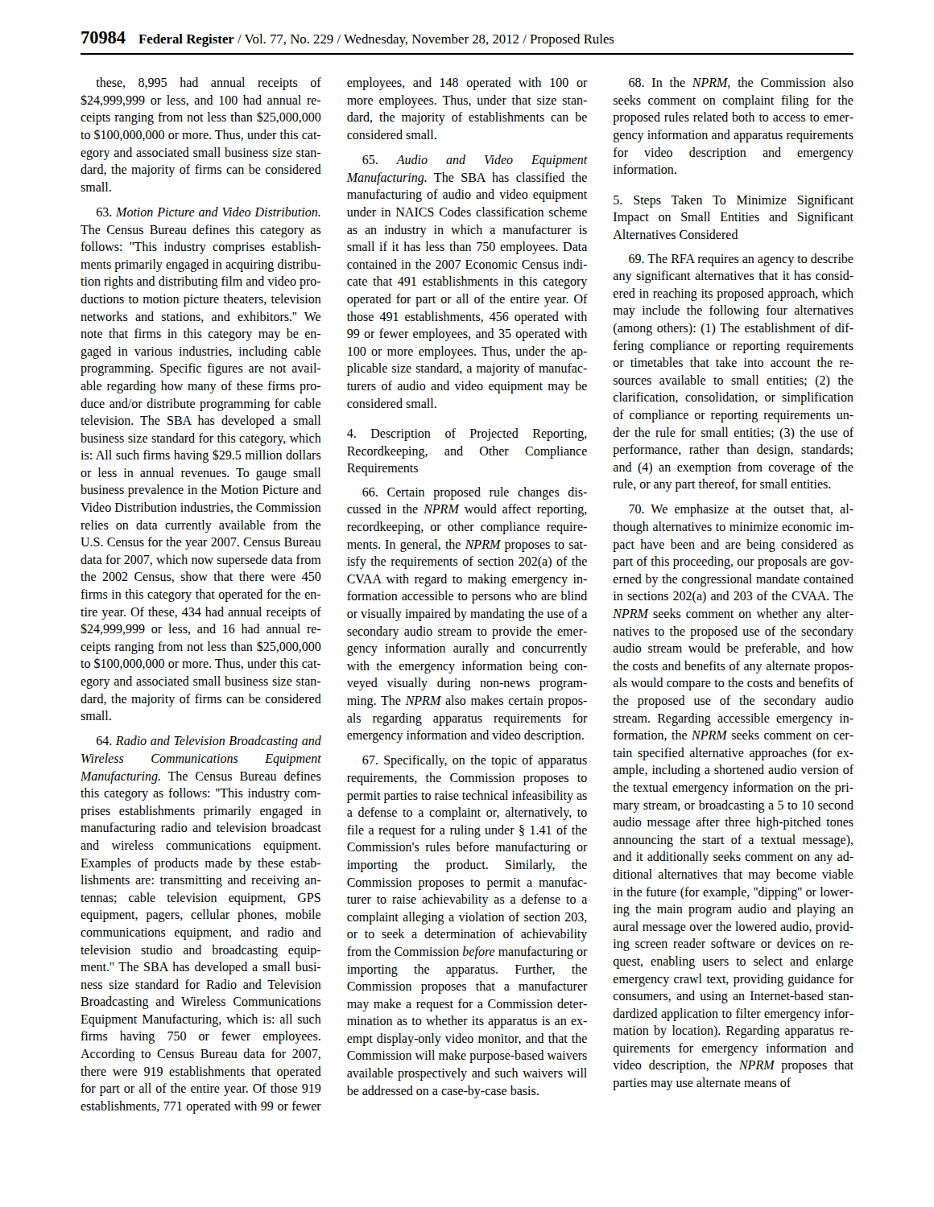70984 Federal Register / Vol. 77, No. 229 / Wednesday, November 28, 2012 / Proposed Rules
these, 8,995 had annual receipts of $24,999,999 or less, and 100 had annual receipts ranging from not less than $25,000,000 to $100,000,000 or more. Thus, under this category and associated small business size standard, the majority of firms can be considered small.
63. Motion Picture and Video Distribution. The Census Bureau defines this category as follows: ''This industry comprises establishments primarily engaged in acquiring distribution rights and distributing film and video productions to motion picture theaters, television networks and stations, and exhibitors.'' We note that firms in this category may be engaged in various industries, including cable programming. Specific figures are not available regarding how many of these firms produce and/or distribute programming for cable television. The SBA has developed a small business size standard for this category, which is: All such firms having $29.5 million dollars or less in annual revenues. To gauge small business prevalence in the Motion Picture and Video Distribution industries, the Commission relies on data currently available from the U.S. Census for the year 2007. Census Bureau data for 2007, which now supersede data from the 2002 Census, show that there were 450 firms in this category that operated for the entire year. Of these, 434 had annual receipts of $24,999,999 or less, and 16 had annual receipts ranging from not less than $25,000,000 to $100,000,000 or more. Thus, under this category and associated small business size standard, the majority of firms can be considered small.
64. Radio and Television Broadcasting and Wireless Communications Equipment Manufacturing. The Census Bureau defines this category as follows: ''This industry comprises establishments primarily engaged in manufacturing radio and television broadcast and wireless communications equipment. Examples of products made by these establishments are: transmitting and receiving antennas; cable television equipment, GPS equipment, pagers, cellular phones, mobile communications equipment, and radio and television studio and broadcasting equipment.'' The SBA has developed a small business size standard for Radio and Television Broadcasting and Wireless Communications Equipment Manufacturing, which is: all such firms having 750 or fewer employees. According to Census Bureau data for 2007, there were 919 establishments that operated for part or all of the entire year. Of those 919 establishments, 771 operated with 99 or fewer employees, and 148 operated with 100 or more employees. Thus, under that size standard, the majority of establishments can be considered small.
65. Audio and Video Equipment Manufacturing. The SBA has classified the manufacturing of audio and video equipment under in NAICS Codes classification scheme as an industry in which a manufacturer is small if it has less than 750 employees. Data contained in the 2007 Economic Census indicate that 491 establishments in this category operated for part or all of the entire year. Of those 491 establishments, 456 operated with 99 or fewer employees, and 35 operated with 100 or more employees. Thus, under the applicable size standard, a majority of manufacturers of audio and video equipment may be considered small.
4. Description of Projected Reporting, Recordkeeping, and Other Compliance Requirements
66. Certain proposed rule changes discussed in the NPRM would affect reporting, recordkeeping, or other compliance requirements. In general, the NPRM proposes to satisfy the requirements of section 202(a) of the CVAA with regard to making emergency information accessible to persons who are blind or visually impaired by mandating the use of a secondary audio stream to provide the emergency information aurally and concurrently with the emergency information being conveyed visually during non-news programming. The NPRM also makes certain proposals regarding apparatus requirements for emergency information and video description.
67. Specifically, on the topic of apparatus requirements, the Commission proposes to permit parties to raise technical infeasibility as a defense to a complaint or, alternatively, to file a request for a ruling under § 1.41 of the Commission's rules before manufacturing or importing the product. Similarly, the Commission proposes to permit a manufacturer to raise achievability as a defense to a complaint alleging a violation of section 203, or to seek a determination of achievability from the Commission before manufacturing or importing the apparatus. Further, the Commission proposes that a manufacturer may make a request for a Commission determination as to whether its apparatus is an exempt display-only video monitor, and that the Commission will make purpose-based waivers available prospectively and such waivers will be addressed on a case-by-case basis.
68. In the NPRM, the Commission also seeks comment on complaint filing for the proposed rules related both to access to emergency information and apparatus requirements for video description and emergency information.
5. Steps Taken To Minimize Significant Impact on Small Entities and Significant Alternatives Considered
69. The RFA requires an agency to describe any significant alternatives that it has considered in reaching its proposed approach, which may include the following four alternatives (among others): (1) The establishment of differing compliance or reporting requirements or timetables that take into account the resources available to small entities; (2) the clarification, consolidation, or simplification of compliance or reporting requirements under the rule for small entities; (3) the use of performance, rather than design, standards; and (4) an exemption from coverage of the rule, or any part thereof, for small entities.
70. We emphasize at the outset that, although alternatives to minimize economic impact have been and are being considered as part of this proceeding, our proposals are governed by the congressional mandate contained in sections 202(a) and 203 of the CVAA. The NPRM seeks comment on whether any alternatives to the proposed use of the secondary audio stream would be preferable, and how the costs and benefits of any alternate proposals would compare to the costs and benefits of the proposed use of the secondary audio stream. Regarding accessible emergency information, the NPRM seeks comment on certain specified alternative approaches (for example, including a shortened audio version of the textual emergency information on the primary stream, or broadcasting a 5 to 10 second audio message after three high-pitched tones announcing the start of a textual message), and it additionally seeks comment on any additional alternatives that may become viable in the future (for example, ''dipping'' or lowering the main program audio and playing an aural message over the lowered audio, providing screen reader software or devices on request, enabling users to select and enlarge emergency crawl text, providing guidance for consumers, and using an Internet-based standardized application to filter emergency information by location). Regarding apparatus requirements for emergency information and video description, the NPRM proposes that parties may use alternate means of